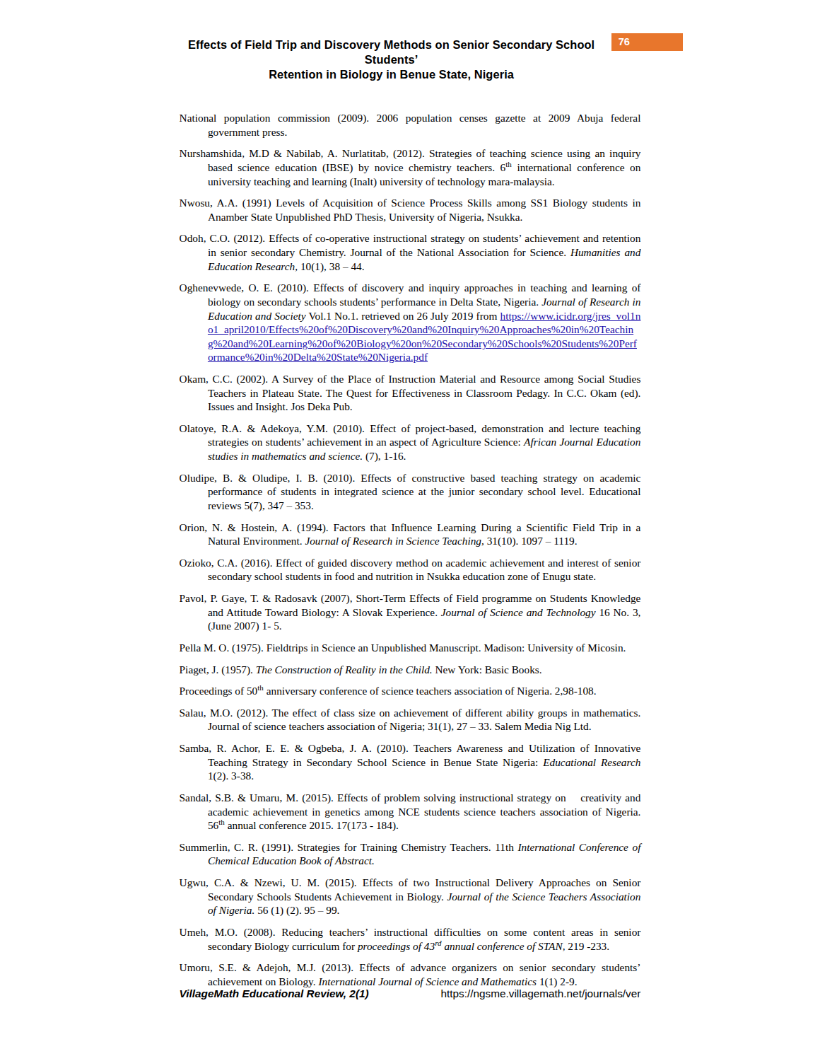76
Effects of Field Trip and Discovery Methods on Senior Secondary School Students’
Retention in Biology in Benue State, Nigeria
National population commission (2009). 2006 population censes gazette at 2009 Abuja federal government press.
Nurshamshida, M.D & Nabilab, A. Nurlatitab, (2012). Strategies of teaching science using an inquiry based science education (IBSE) by novice chemistry teachers. 6th international conference on university teaching and learning (Inalt) university of technology mara-malaysia.
Nwosu, A.A. (1991) Levels of Acquisition of Science Process Skills among SS1 Biology students in Anamber State Unpublished PhD Thesis, University of Nigeria, Nsukka.
Odoh, C.O. (2012). Effects of co-operative instructional strategy on students’ achievement and retention in senior secondary Chemistry. Journal of the National Association for Science. Humanities and Education Research, 10(1), 38 – 44.
Oghenevwede, O. E. (2010). Effects of discovery and inquiry approaches in teaching and learning of biology on secondary schools students’ performance in Delta State, Nigeria. Journal of Research in Education and Society Vol.1 No.1. retrieved on 26 July 2019 from https://www.icidr.org/jres_vol1no1_april2010/Effects%20of%20Discovery%20and%20Inquiry%20Approaches%20in%20Teaching%20and%20Learning%20of%20Biology%20on%20Secondary%20Schools%20Students%20Performance%20in%20Delta%20State%20Nigeria.pdf
Okam, C.C. (2002). A Survey of the Place of Instruction Material and Resource among Social Studies Teachers in Plateau State. The Quest for Effectiveness in Classroom Pedagy. In C.C. Okam (ed). Issues and Insight. Jos Deka Pub.
Olatoye, R.A. & Adekoya, Y.M. (2010). Effect of project-based, demonstration and lecture teaching strategies on students’ achievement in an aspect of Agriculture Science: African Journal Education studies in mathematics and science. (7), 1-16.
Oludipe, B. & Oludipe, I. B. (2010). Effects of constructive based teaching strategy on academic performance of students in integrated science at the junior secondary school level. Educational reviews 5(7), 347 – 353.
Orion, N. & Hostein, A. (1994). Factors that Influence Learning During a Scientific Field Trip in a Natural Environment. Journal of Research in Science Teaching, 31(10). 1097 – 1119.
Ozioko, C.A. (2016). Effect of guided discovery method on academic achievement and interest of senior secondary school students in food and nutrition in Nsukka education zone of Enugu state.
Pavol, P. Gaye, T. & Radosavk (2007), Short-Term Effects of Field programme on Students Knowledge and Attitude Toward Biology: A Slovak Experience. Journal of Science and Technology 16 No. 3, (June 2007) 1- 5.
Pella M. O. (1975). Fieldtrips in Science an Unpublished Manuscript. Madison: University of Micosin.
Piaget, J. (1957). The Construction of Reality in the Child. New York: Basic Books.
Proceedings of 50th anniversary conference of science teachers association of Nigeria. 2,98-108.
Salau, M.O. (2012). The effect of class size on achievement of different ability groups in mathematics. Journal of science teachers association of Nigeria; 31(1), 27 – 33. Salem Media Nig Ltd.
Samba, R. Achor, E. E. & Ogbeba, J. A. (2010). Teachers Awareness and Utilization of Innovative Teaching Strategy in Secondary School Science in Benue State Nigeria: Educational Research 1(2). 3-38.
Sandal, S.B. & Umaru, M. (2015). Effects of problem solving instructional strategy on creativity and academic achievement in genetics among NCE students science teachers association of Nigeria. 56th annual conference 2015. 17(173 - 184).
Summerlin, C. R. (1991). Strategies for Training Chemistry Teachers. 11th International Conference of Chemical Education Book of Abstract.
Ugwu, C.A. & Nzewi, U. M. (2015). Effects of two Instructional Delivery Approaches on Senior Secondary Schools Students Achievement in Biology. Journal of the Science Teachers Association of Nigeria. 56 (1) (2). 95 – 99.
Umeh, M.O. (2008). Reducing teachers’ instructional difficulties on some content areas in senior secondary Biology curriculum for proceedings of 43rd annual conference of STAN, 219 -233.
Umoru, S.E. & Adejoh, M.J. (2013). Effects of advance organizers on senior secondary students’ achievement on Biology. International Journal of Science and Mathematics 1(1) 2-9.
VillageMath Educational Review, 2(1) https://ngsme.villagemath.net/journals/ver